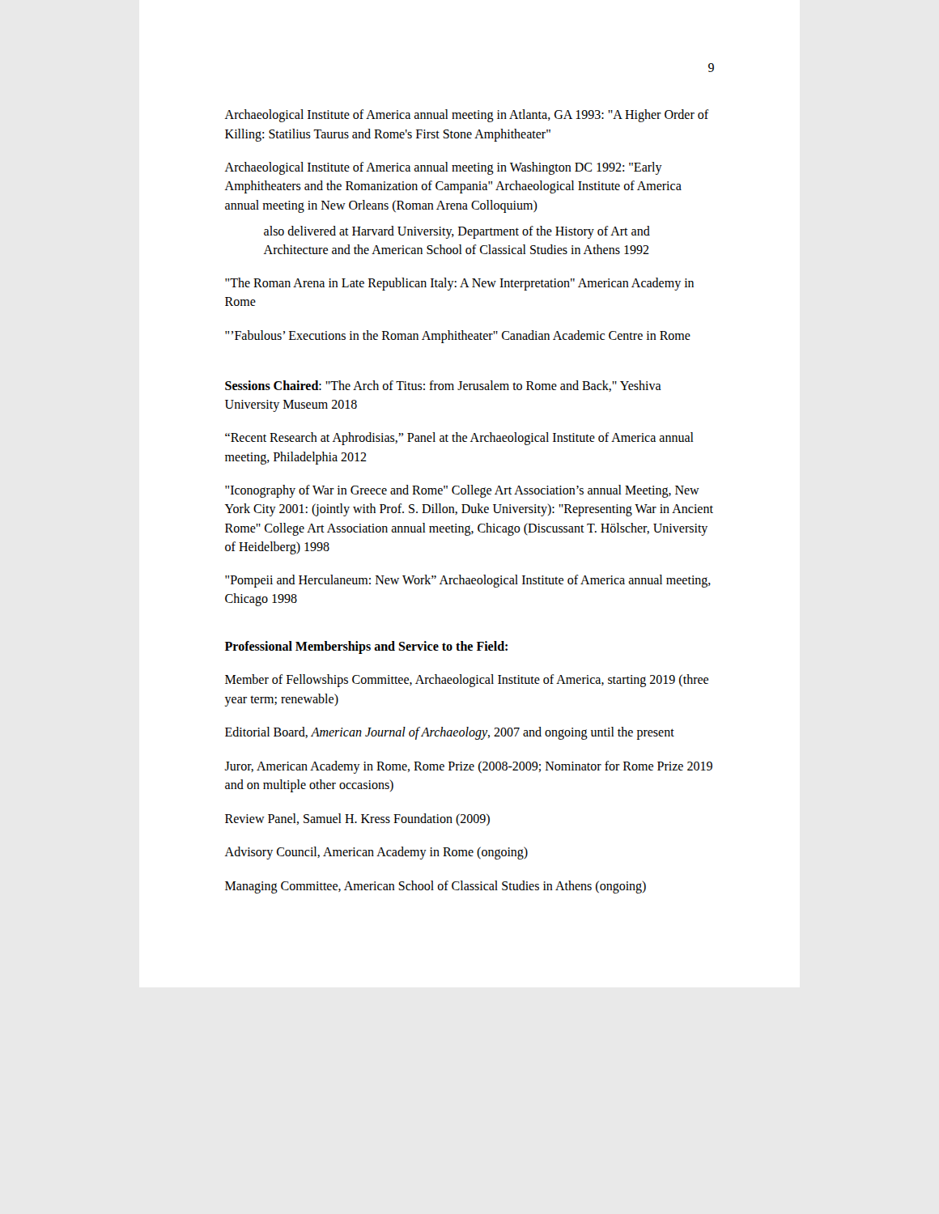9
Archaeological Institute of America annual meeting in Atlanta, GA 1993: "A Higher Order of Killing: Statilius Taurus and Rome's First Stone Amphitheater"
Archaeological Institute of America annual meeting in Washington DC 1992: "Early Amphitheaters and the Romanization of Campania" Archaeological Institute of America annual meeting in New Orleans (Roman Arena Colloquium)
also delivered at Harvard University, Department of the History of Art and Architecture and the American School of Classical Studies in Athens 1992
"The Roman Arena in Late Republican Italy: A New Interpretation" American Academy in Rome
"’Fabulous’ Executions in the Roman Amphitheater" Canadian Academic Centre in Rome
Sessions Chaired: "The Arch of Titus: from Jerusalem to Rome and Back," Yeshiva University Museum 2018
“Recent Research at Aphrodisias,” Panel at the Archaeological Institute of America annual meeting, Philadelphia 2012
"Iconography of War in Greece and Rome" College Art Association’s annual Meeting, New York City 2001: (jointly with Prof. S. Dillon, Duke University): "Representing War in Ancient Rome" College Art Association annual meeting, Chicago (Discussant T. Hölscher, University of Heidelberg) 1998
"Pompeii and Herculaneum: New Work” Archaeological Institute of America annual meeting, Chicago 1998
Professional Memberships and Service to the Field:
Member of Fellowships Committee, Archaeological Institute of America, starting 2019 (three year term; renewable)
Editorial Board, American Journal of Archaeology, 2007 and ongoing until the present
Juror, American Academy in Rome, Rome Prize (2008-2009; Nominator for Rome Prize 2019 and on multiple other occasions)
Review Panel, Samuel H. Kress Foundation (2009)
Advisory Council, American Academy in Rome (ongoing)
Managing Committee, American School of Classical Studies in Athens (ongoing)